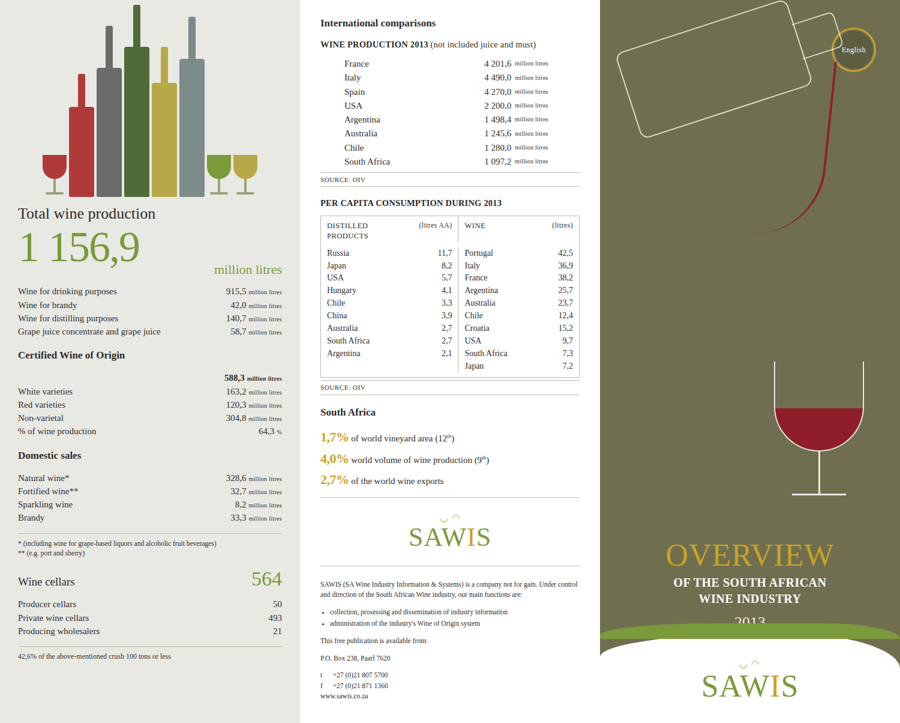Total wine production
1 156,9million litres
| Wine for drinking purposes | 915,5 million litres |
| Wine for brandy | 42,0 million litres |
| Wine for distilling purposes | 140,7 million litres |
| Grape juice concentrate and grape juice | 58,7 million litres |
Certified Wine of Origin
| Certified Wine of Origin | 588,3 million litres |
| White varieties | 163,2 million litres |
| Red varieties | 120,3 million litres |
| Non-varietal | 304,8 million litres |
| % of wine production | 64,3 % |
Domestic sales
| Natural wine* | 328,6 million litres |
| Fortified wine** | 32,7 million litres |
| Sparkling wine | 8,2 million litres |
| Brandy | 33,3 million litres |
* (including wine for grape-based liquors and alcoholic fruit beverages)
** (e.g. port and sherry)
Wine cellars
564
| Producer cellars | 50 |
| Private wine cellars | 493 |
| Producing wholesalers | 21 |
42,6% of the above-mentioned crush 100 tons or less
International comparisons
WINE PRODUCTION 2013 (not included juice and must)
| France | 4 201,6 | million litres |
| Italy | 4 490,0 | million litres |
| Spain | 4 270,0 | million litres |
| USA | 2 200,0 | million litres |
| Argentina | 1 498,4 | million litres |
| Australia | 1 245,6 | million litres |
| Chile | 1 280,0 | million litres |
| South Africa | 1 097,2 | million litres |
SOURCE: OIV
PER CAPITA CONSUMPTION DURING 2013
| DISTILLED PRODUCTS | (litres AA) | WINE | (litres) |
| --- | --- | --- | --- |
| Russia | 11,7 | Portugal | 42,5 |
| Japan | 8,2 | Italy | 36,9 |
| USA | 5,7 | France | 38,2 |
| Hungary | 4,1 | Argentina | 25,7 |
| Chile | 3,3 | Australia | 23,7 |
| China | 3,9 | Chile | 12,4 |
| Australia | 2,7 | Croatia | 15,2 |
| South Africa | 2,7 | USA | 9,7 |
| Argentina | 2,1 | South Africa | 7,3 |
| | | Japan | 7,2 |
SOURCE: OIV
South Africa
1,7% of world vineyard area (12th)
4,0% world volume of wine production (9th)
2,7% of the world wine exports
◡ ◠ SAWIS
SAWIS (SA Wine Industry Information & Systems) is a company not for gain. Under control and direction of the South African Wine industry, our main functions are:
collection, prosessing and dissemination of industry information
administration of the industry's Wine of Origin system
This free publication is available from:
P.O. Box 238, Paarl 7620
t +27 (0)21 807 5700
f +27 (0)21 871 1360
www.sawis.co.za
English
OVERVIEW
OF THE SOUTH AFRICAN
WINE INDUSTRY
2013
◡ ◠ SAWIS